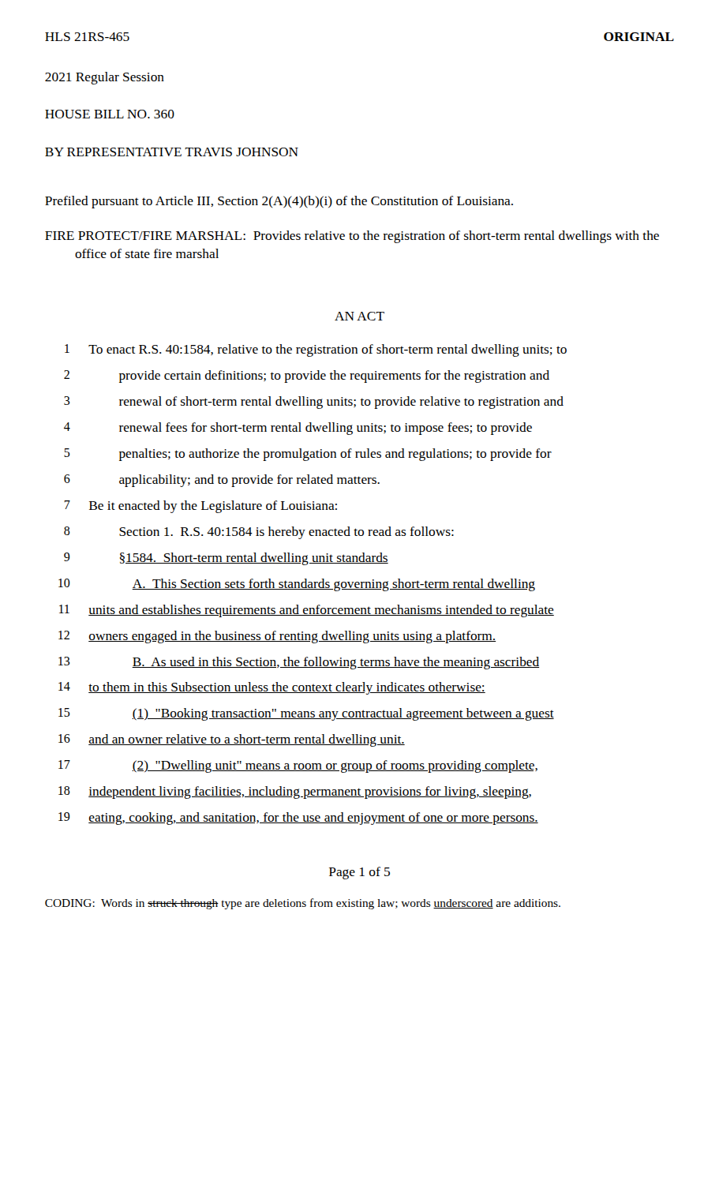HLS 21RS-465
ORIGINAL
2021 Regular Session
HOUSE BILL NO. 360
BY REPRESENTATIVE TRAVIS JOHNSON
Prefiled pursuant to Article III, Section 2(A)(4)(b)(i) of the Constitution of Louisiana.
FIRE PROTECT/FIRE MARSHAL: Provides relative to the registration of short-term rental dwellings with the office of state fire marshal
AN ACT
To enact R.S. 40:1584, relative to the registration of short-term rental dwelling units; to
provide certain definitions; to provide the requirements for the registration and
renewal of short-term rental dwelling units; to provide relative to registration and
renewal fees for short-term rental dwelling units; to impose fees; to provide
penalties; to authorize the promulgation of rules and regulations; to provide for
applicability; and to provide for related matters.
Be it enacted by the Legislature of Louisiana:
Section 1. R.S. 40:1584 is hereby enacted to read as follows:
§1584. Short-term rental dwelling unit standards
A. This Section sets forth standards governing short-term rental dwelling
units and establishes requirements and enforcement mechanisms intended to regulate
owners engaged in the business of renting dwelling units using a platform.
B. As used in this Section, the following terms have the meaning ascribed
to them in this Subsection unless the context clearly indicates otherwise:
(1) "Booking transaction" means any contractual agreement between a guest
and an owner relative to a short-term rental dwelling unit.
(2) "Dwelling unit" means a room or group of rooms providing complete,
independent living facilities, including permanent provisions for living, sleeping,
eating, cooking, and sanitation, for the use and enjoyment of one or more persons.
Page 1 of 5
CODING: Words in struck through type are deletions from existing law; words underscored are additions.